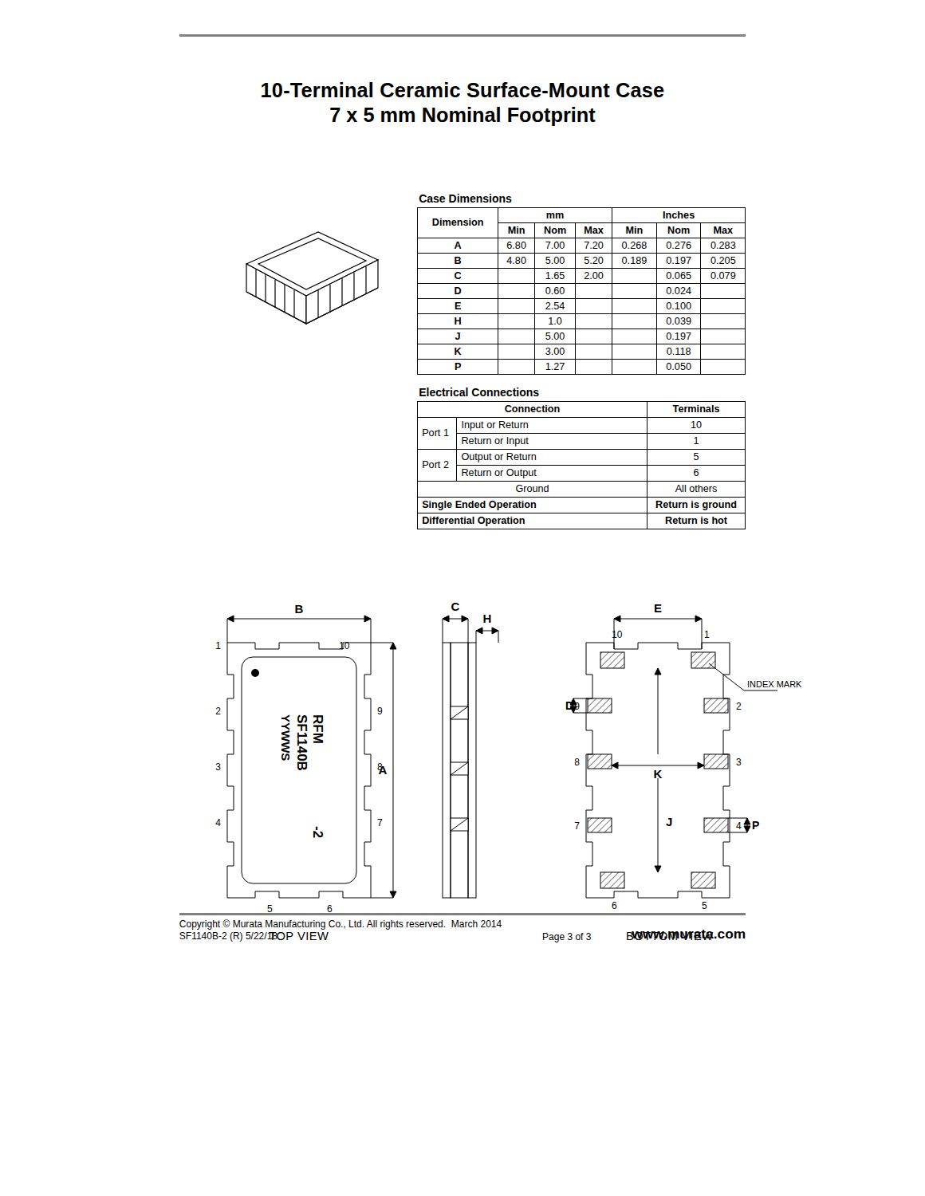10-Terminal Ceramic Surface-Mount Case
7 x 5 mm Nominal Footprint
Case Dimensions
| Dimension | mm | Inches |
| --- | --- | --- |
| Min | Nom | Max | Min | Nom | Max |
| A | 6.80 | 7.00 | 7.20 | 0.268 | 0.276 | 0.283 |
| B | 4.80 | 5.00 | 5.20 | 0.189 | 0.197 | 0.205 |
| C | | 1.65 | 2.00 | | 0.065 | 0.079 |
| D | | 0.60 | | | 0.024 | |
| E | | 2.54 | | | 0.100 | |
| H | | 1.0 | | | 0.039 | |
| J | | 5.00 | | | 0.197 | |
| K | | 3.00 | | | 0.118 | |
| P | | 1.27 | | | 0.050 | |
Electrical Connections
| Connection | Terminals |
| --- | --- |
| Port 1 | Input or Return | 10 |
| Return or Input | 1 |
| Port 2 | Output or Return | 5 |
| Return or Output | 6 |
| Ground | All others |
| Single Ended Operation | Return is ground |
| Differential Operation | Return is hot |
B A 1 2 3 4 5 6 7 8 9 10 RFM SF1140B YYWWS -2
TOP VIEW
C H
E 10 1 9 8 7 2 3 4 6 5 INDEX MARK D K J P
BOTTOM VIEW
Copyright © Murata Manufacturing Co., Ltd. All rights reserved. March 2014
SF1140B-2 (R) 5/22/18
Page 3 of 3
www.murata.com